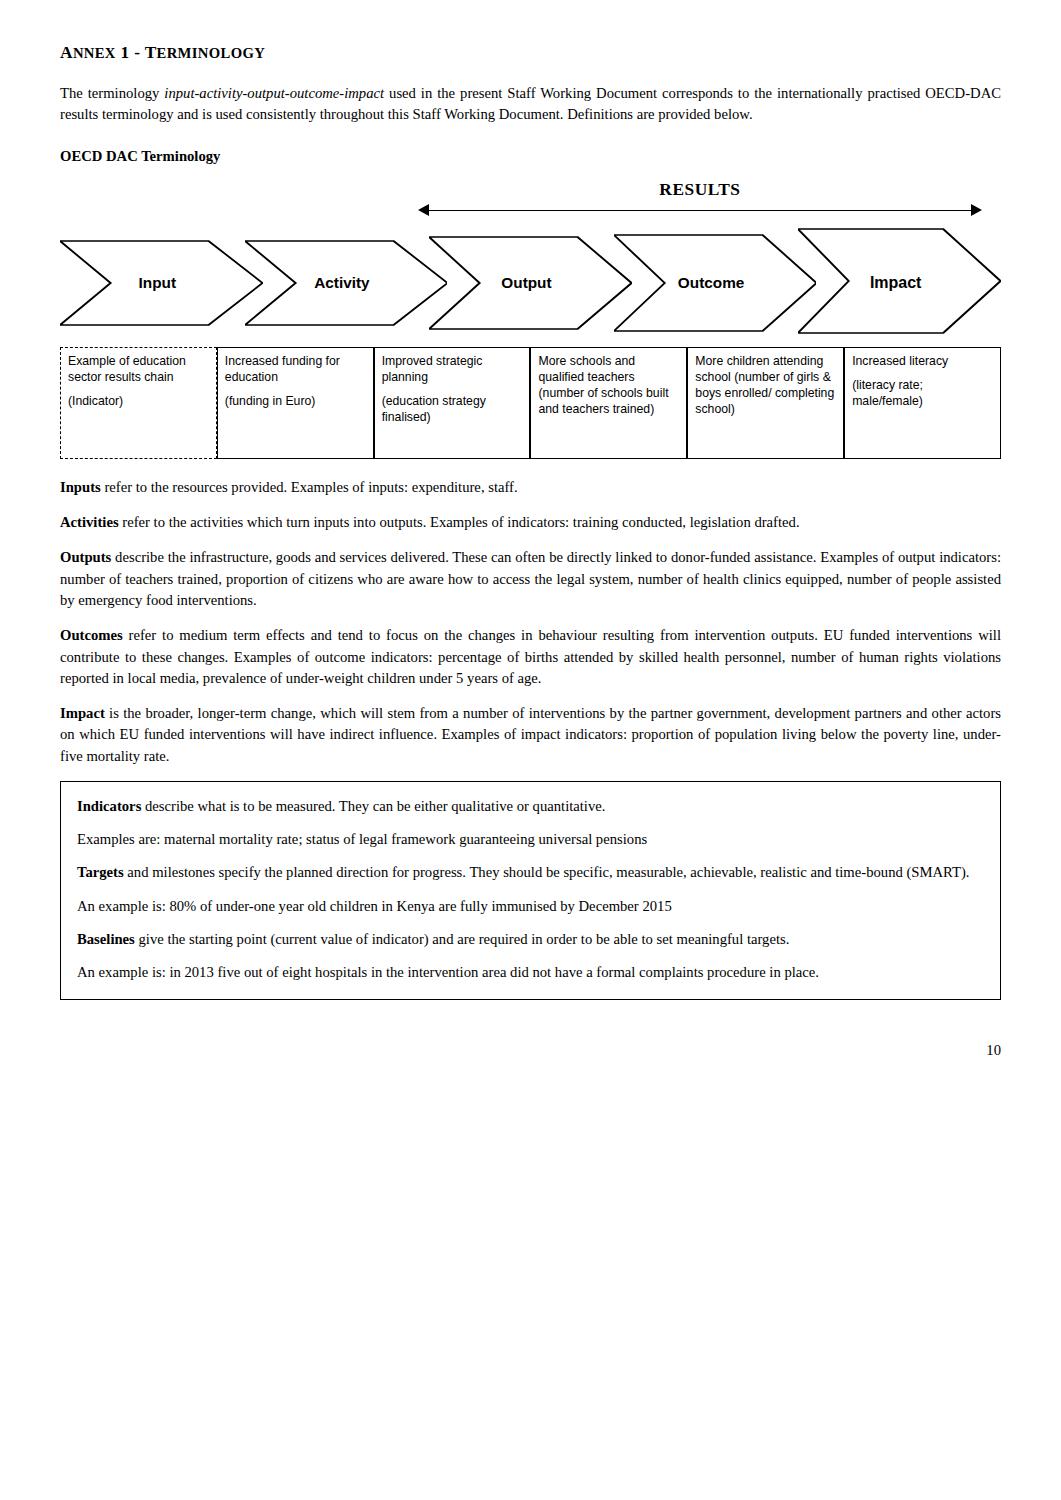ANNEX 1 - TERMINOLOGY
The terminology input-activity-output-outcome-impact used in the present Staff Working Document corresponds to the internationally practised OECD-DAC results terminology and is used consistently throughout this Staff Working Document. Definitions are provided below.
OECD DAC Terminology
RESULTS
Input
Activity
Output
Outcome
Impact
Example of education sector results chain
(Indicator)
Increased funding for education
(funding in Euro)
Improved strategic planning
(education strategy finalised)
More schools and qualified teachers (number of schools built and teachers trained)
More children attending school (number of girls & boys enrolled/ completing school)
Increased literacy
(literacy rate; male/female)
Inputs refer to the resources provided. Examples of inputs: expenditure, staff.
Activities refer to the activities which turn inputs into outputs. Examples of indicators: training conducted, legislation drafted.
Outputs describe the infrastructure, goods and services delivered. These can often be directly linked to donor-funded assistance. Examples of output indicators: number of teachers trained, proportion of citizens who are aware how to access the legal system, number of health clinics equipped, number of people assisted by emergency food interventions.
Outcomes refer to medium term effects and tend to focus on the changes in behaviour resulting from intervention outputs. EU funded interventions will contribute to these changes. Examples of outcome indicators: percentage of births attended by skilled health personnel, number of human rights violations reported in local media, prevalence of under-weight children under 5 years of age.
Impact is the broader, longer-term change, which will stem from a number of interventions by the partner government, development partners and other actors on which EU funded interventions will have indirect influence. Examples of impact indicators: proportion of population living below the poverty line, under-five mortality rate.
Indicators describe what is to be measured. They can be either qualitative or quantitative.
Examples are: maternal mortality rate; status of legal framework guaranteeing universal pensions
Targets and milestones specify the planned direction for progress. They should be specific, measurable, achievable, realistic and time-bound (SMART).
An example is: 80% of under-one year old children in Kenya are fully immunised by December 2015
Baselines give the starting point (current value of indicator) and are required in order to be able to set meaningful targets.
An example is: in 2013 five out of eight hospitals in the intervention area did not have a formal complaints procedure in place.
10